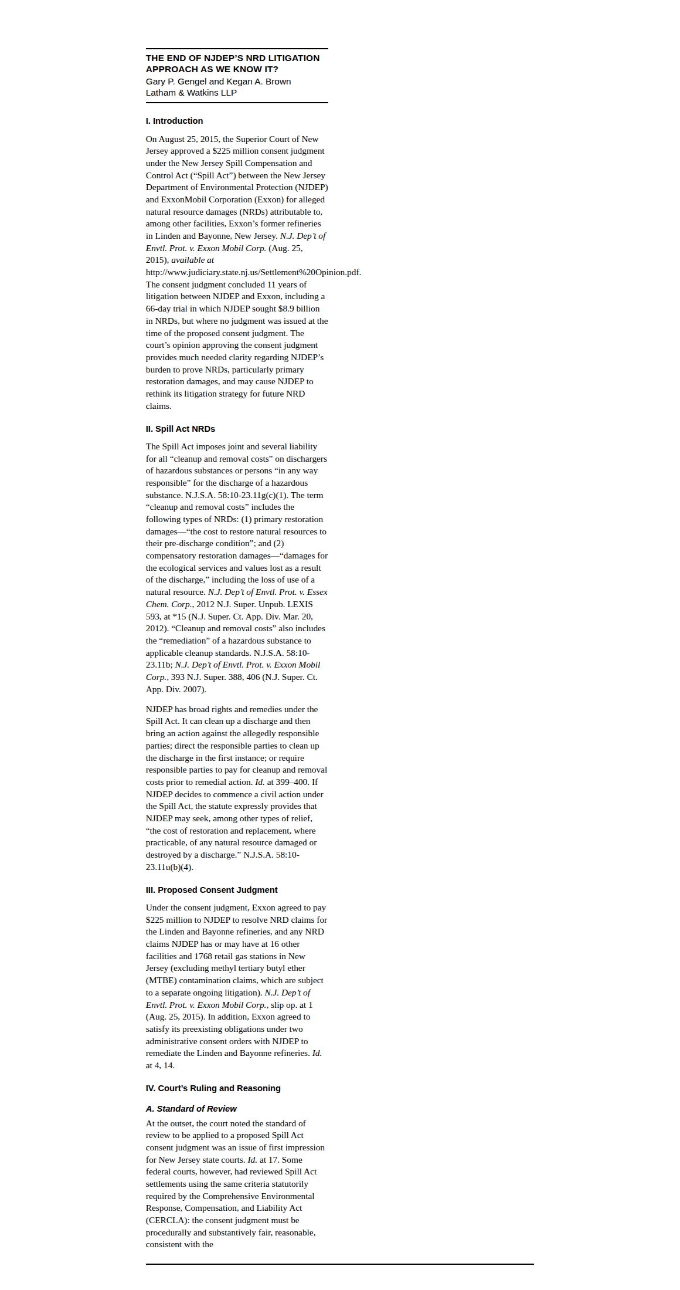THE END OF NJDEP’S NRD LITIGATION APPROACH AS WE KNOW IT?
Gary P. Gengel and Kegan A. Brown
Latham & Watkins LLP
I. Introduction
On August 25, 2015, the Superior Court of New Jersey approved a $225 million consent judgment under the New Jersey Spill Compensation and Control Act (“Spill Act”) between the New Jersey Department of Environmental Protection (NJDEP) and ExxonMobil Corporation (Exxon) for alleged natural resource damages (NRDs) attributable to, among other facilities, Exxon’s former refineries in Linden and Bayonne, New Jersey. N.J. Dep’t of Envtl. Prot. v. Exxon Mobil Corp. (Aug. 25, 2015), available at http://www.judiciary.state.nj.us/Settlement%20Opinion.pdf. The consent judgment concluded 11 years of litigation between NJDEP and Exxon, including a 66-day trial in which NJDEP sought $8.9 billion in NRDs, but where no judgment was issued at the time of the proposed consent judgment. The court’s opinion approving the consent judgment provides much needed clarity regarding NJDEP’s burden to prove NRDs, particularly primary restoration damages, and may cause NJDEP to rethink its litigation strategy for future NRD claims.
II. Spill Act NRDs
The Spill Act imposes joint and several liability for all “cleanup and removal costs” on dischargers of hazardous substances or persons “in any way responsible” for the discharge of a hazardous substance. N.J.S.A. 58:10-23.11g(c)(1). The term “cleanup and removal costs” includes the following types of NRDs: (1) primary restoration damages—“the cost to restore natural resources to their pre-discharge condition”; and (2) compensatory restoration damages—“damages for the ecological services and values lost as a result of the discharge,” including the loss of use of a natural resource. N.J. Dep’t of Envtl. Prot. v. Essex Chem. Corp., 2012 N.J. Super. Unpub. LEXIS 593, at *15 (N.J. Super. Ct. App. Div. Mar. 20, 2012). “Cleanup and removal costs” also includes the “remediation” of a hazardous substance to applicable cleanup standards. N.J.S.A. 58:10-23.11b; N.J. Dep’t of Envtl. Prot. v. Exxon Mobil Corp., 393 N.J. Super. 388, 406 (N.J. Super. Ct. App. Div. 2007).
NJDEP has broad rights and remedies under the Spill Act. It can clean up a discharge and then bring an action against the allegedly responsible parties; direct the responsible parties to clean up the discharge in the first instance; or require responsible parties to pay for cleanup and removal costs prior to remedial action. Id. at 399–400. If NJDEP decides to commence a civil action under the Spill Act, the statute expressly provides that NJDEP may seek, among other types of relief, “the cost of restoration and replacement, where practicable, of any natural resource damaged or destroyed by a discharge.” N.J.S.A. 58:10-23.11u(b)(4).
III. Proposed Consent Judgment
Under the consent judgment, Exxon agreed to pay $225 million to NJDEP to resolve NRD claims for the Linden and Bayonne refineries, and any NRD claims NJDEP has or may have at 16 other facilities and 1768 retail gas stations in New Jersey (excluding methyl tertiary butyl ether (MTBE) contamination claims, which are subject to a separate ongoing litigation). N.J. Dep’t of Envtl. Prot. v. Exxon Mobil Corp., slip op. at 1 (Aug. 25, 2015). In addition, Exxon agreed to satisfy its preexisting obligations under two administrative consent orders with NJDEP to remediate the Linden and Bayonne refineries. Id. at 4, 14.
IV. Court’s Ruling and Reasoning
A. Standard of Review
At the outset, the court noted the standard of review to be applied to a proposed Spill Act consent judgment was an issue of first impression for New Jersey state courts. Id. at 17. Some federal courts, however, had reviewed Spill Act settlements using the same criteria statutorily required by the Comprehensive Environmental Response, Compensation, and Liability Act (CERCLA): the consent judgment must be procedurally and substantively fair, reasonable, consistent with the